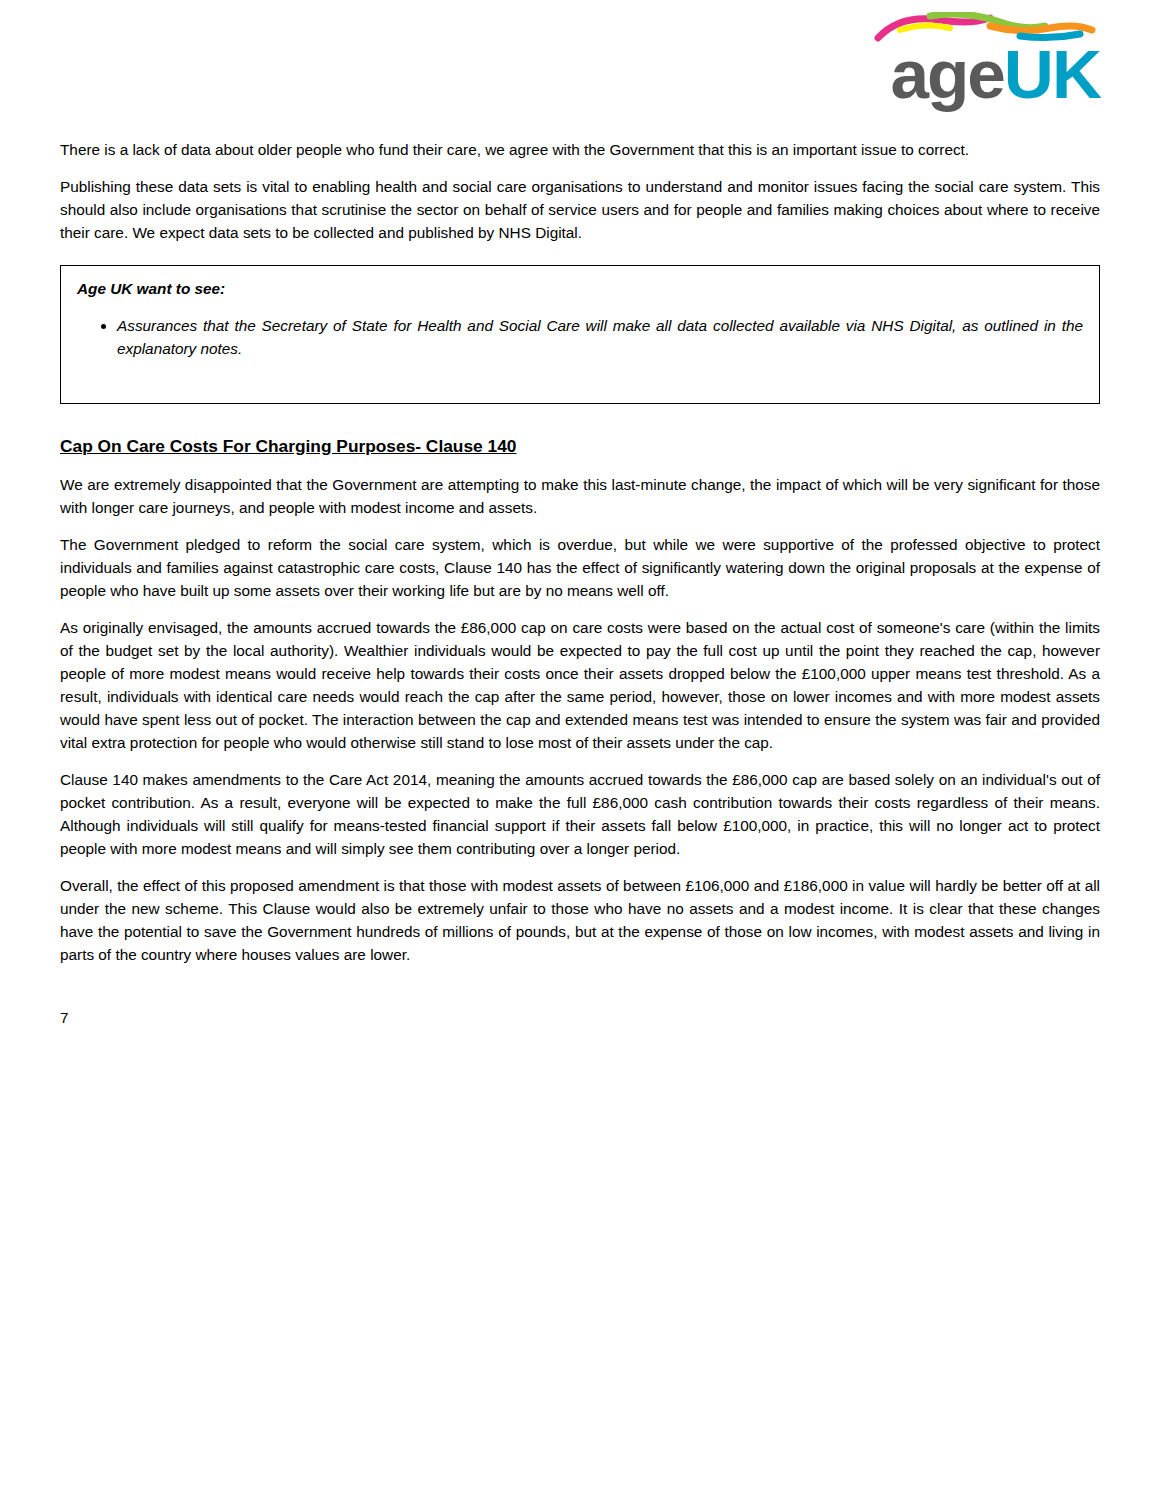age UK
There is a lack of data about older people who fund their care, we agree with the Government that this is an important issue to correct.
Publishing these data sets is vital to enabling health and social care organisations to understand and monitor issues facing the social care system. This should also include organisations that scrutinise the sector on behalf of service users and for people and families making choices about where to receive their care. We expect data sets to be collected and published by NHS Digital.
Age UK want to see:
Assurances that the Secretary of State for Health and Social Care will make all data collected available via NHS Digital, as outlined in the explanatory notes.
Cap On Care Costs For Charging Purposes- Clause 140
We are extremely disappointed that the Government are attempting to make this last-minute change, the impact of which will be very significant for those with longer care journeys, and people with modest income and assets.
The Government pledged to reform the social care system, which is overdue, but while we were supportive of the professed objective to protect individuals and families against catastrophic care costs, Clause 140 has the effect of significantly watering down the original proposals at the expense of people who have built up some assets over their working life but are by no means well off.
As originally envisaged, the amounts accrued towards the £86,000 cap on care costs were based on the actual cost of someone's care (within the limits of the budget set by the local authority). Wealthier individuals would be expected to pay the full cost up until the point they reached the cap, however people of more modest means would receive help towards their costs once their assets dropped below the £100,000 upper means test threshold. As a result, individuals with identical care needs would reach the cap after the same period, however, those on lower incomes and with more modest assets would have spent less out of pocket. The interaction between the cap and extended means test was intended to ensure the system was fair and provided vital extra protection for people who would otherwise still stand to lose most of their assets under the cap.
Clause 140 makes amendments to the Care Act 2014, meaning the amounts accrued towards the £86,000 cap are based solely on an individual's out of pocket contribution. As a result, everyone will be expected to make the full £86,000 cash contribution towards their costs regardless of their means. Although individuals will still qualify for means-tested financial support if their assets fall below £100,000, in practice, this will no longer act to protect people with more modest means and will simply see them contributing over a longer period.
Overall, the effect of this proposed amendment is that those with modest assets of between £106,000 and £186,000 in value will hardly be better off at all under the new scheme. This Clause would also be extremely unfair to those who have no assets and a modest income. It is clear that these changes have the potential to save the Government hundreds of millions of pounds, but at the expense of those on low incomes, with modest assets and living in parts of the country where houses values are lower.
7